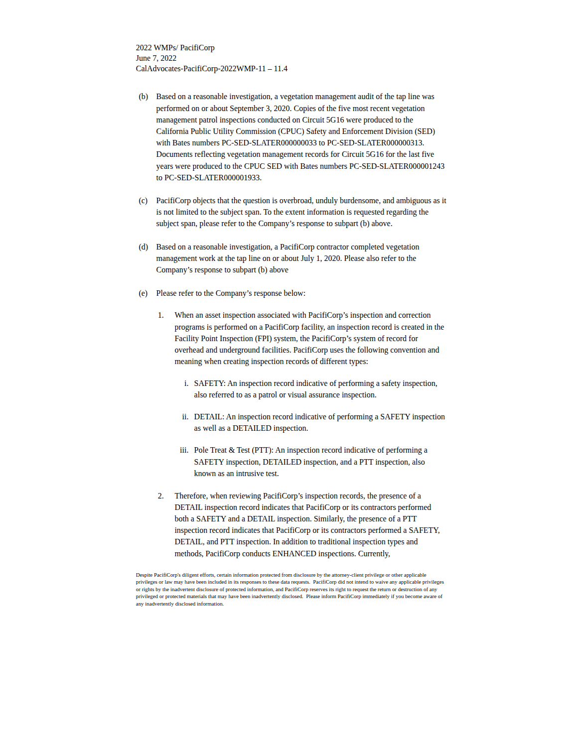2022 WMPs/ PacifiCorp
June 7, 2022
CalAdvocates-PacifiCorp-2022WMP-11 – 11.4
(b) Based on a reasonable investigation, a vegetation management audit of the tap line was performed on or about September 3, 2020. Copies of the five most recent vegetation management patrol inspections conducted on Circuit 5G16 were produced to the California Public Utility Commission (CPUC) Safety and Enforcement Division (SED) with Bates numbers PC-SED-SLATER000000033 to PC-SED-SLATER000000313. Documents reflecting vegetation management records for Circuit 5G16 for the last five years were produced to the CPUC SED with Bates numbers PC-SED-SLATER000001243 to PC-SED-SLATER000001933.
(c) PacifiCorp objects that the question is overbroad, unduly burdensome, and ambiguous as it is not limited to the subject span. To the extent information is requested regarding the subject span, please refer to the Company’s response to subpart (b) above.
(d) Based on a reasonable investigation, a PacifiCorp contractor completed vegetation management work at the tap line on or about July 1, 2020. Please also refer to the Company’s response to subpart (b) above
(e) Please refer to the Company’s response below:
1. When an asset inspection associated with PacifiCorp’s inspection and correction programs is performed on a PacifiCorp facility, an inspection record is created in the Facility Point Inspection (FPI) system, the PacifiCorp’s system of record for overhead and underground facilities. PacifiCorp uses the following convention and meaning when creating inspection records of different types:
i. SAFETY: An inspection record indicative of performing a safety inspection, also referred to as a patrol or visual assurance inspection.
ii. DETAIL: An inspection record indicative of performing a SAFETY inspection as well as a DETAILED inspection.
iii. Pole Treat & Test (PTT): An inspection record indicative of performing a SAFETY inspection, DETAILED inspection, and a PTT inspection, also known as an intrusive test.
2. Therefore, when reviewing PacifiCorp’s inspection records, the presence of a DETAIL inspection record indicates that PacifiCorp or its contractors performed both a SAFETY and a DETAIL inspection. Similarly, the presence of a PTT inspection record indicates that PacifiCorp or its contractors performed a SAFETY, DETAIL, and PTT inspection. In addition to traditional inspection types and methods, PacifiCorp conducts ENHANCED inspections. Currently,
Despite PacifiCorp's diligent efforts, certain information protected from disclosure by the attorney-client privilege or other applicable privileges or law may have been included in its responses to these data requests. PacifiCorp did not intend to waive any applicable privileges or rights by the inadvertent disclosure of protected information, and PacifiCorp reserves its right to request the return or destruction of any privileged or protected materials that may have been inadvertently disclosed. Please inform PacifiCorp immediately if you become aware of any inadvertently disclosed information.